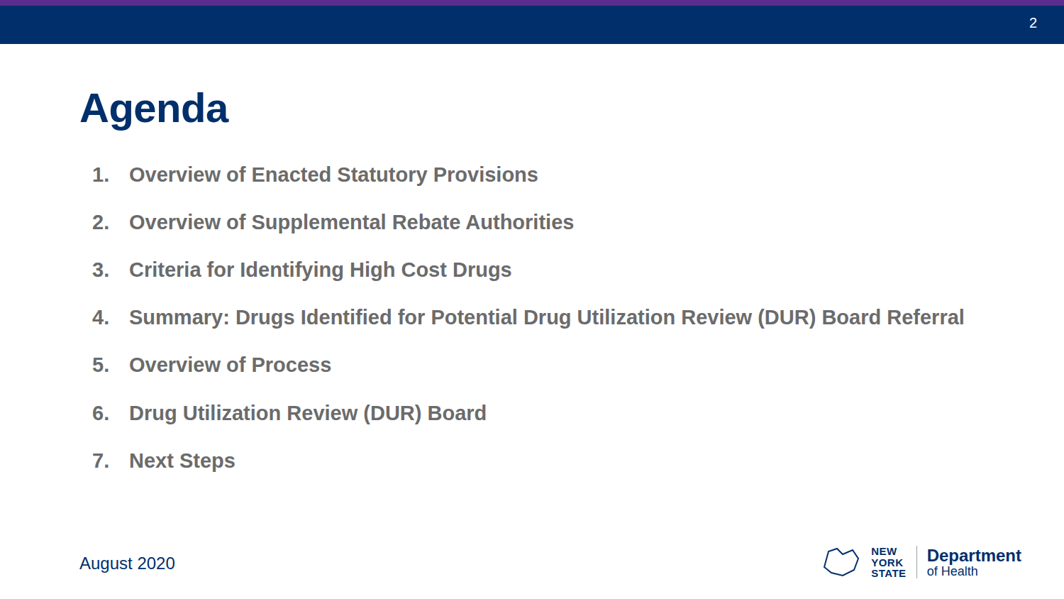2
Agenda
Overview of Enacted Statutory Provisions
Overview of Supplemental Rebate Authorities
Criteria for Identifying High Cost Drugs
Summary: Drugs Identified for Potential Drug Utilization Review (DUR) Board Referral
Overview of Process
Drug Utilization Review (DUR) Board
Next Steps
August 2020
NEW
YORK
STATE
Departmentof Health